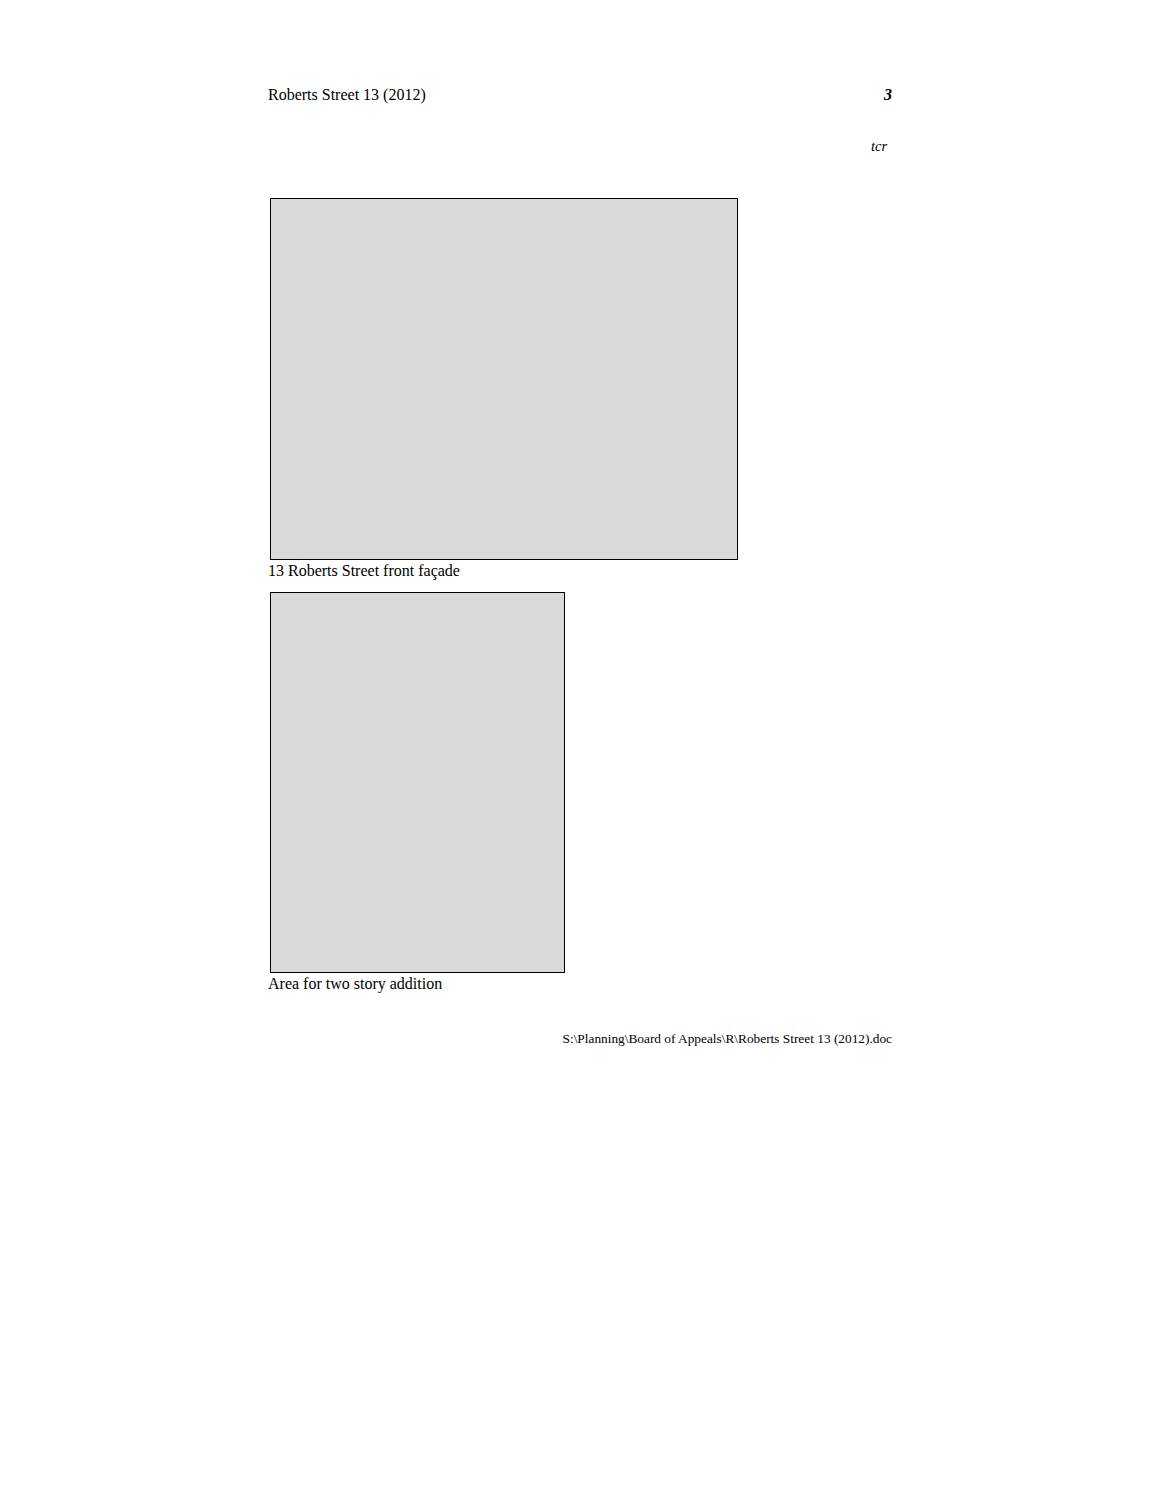Roberts Street 13 (2012)
3
tcr
13 Roberts Street front façade
Area for two story addition
S:\Planning\Board of Appeals\R\Roberts Street 13 (2012).doc